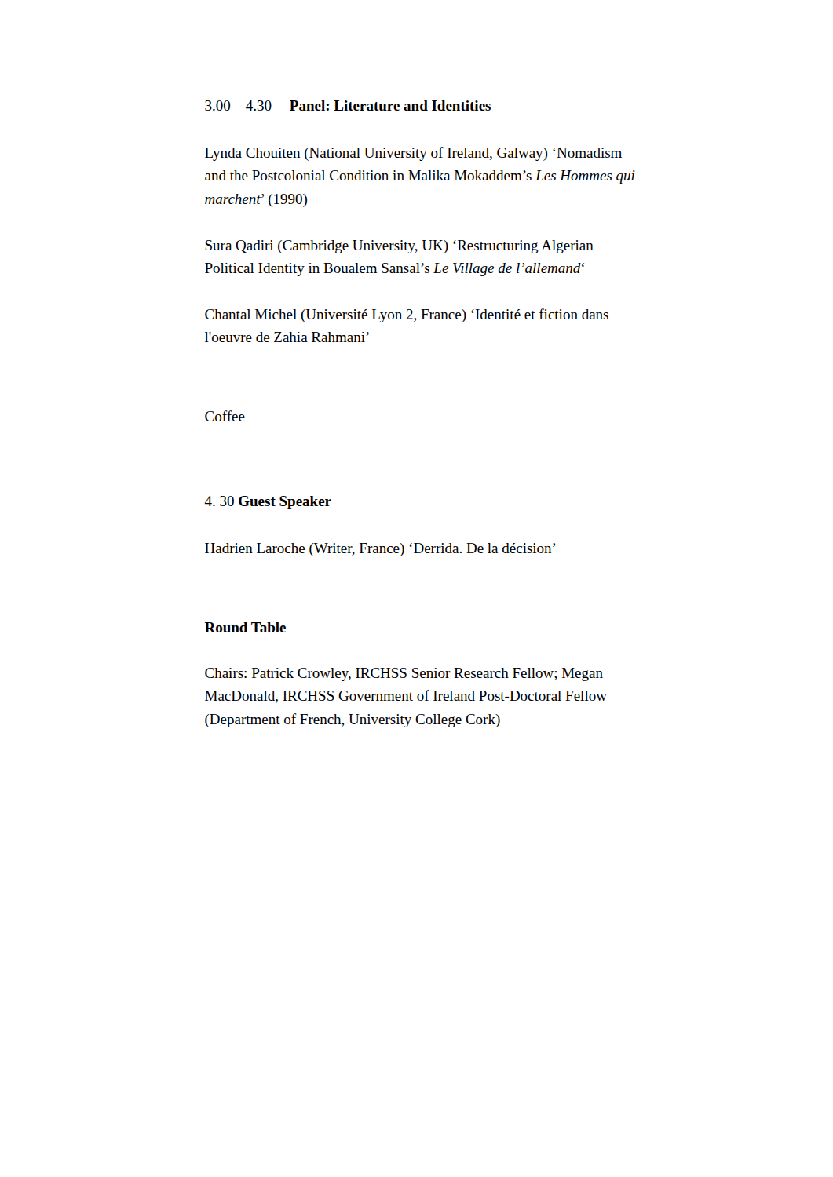3.00 – 4.30 Panel: Literature and Identities
Lynda Chouiten (National University of Ireland, Galway) ‘Nomadism and the Postcolonial Condition in Malika Mokaddem’s Les Hommes qui marchent’ (1990)
Sura Qadiri (Cambridge University, UK) ‘Restructuring Algerian Political Identity in Boualem Sansal’s Le Village de l’allemand‘
Chantal Michel (Université Lyon 2, France) ‘Identité et fiction dans l'oeuvre de Zahia Rahmani’
Coffee
4. 30 Guest Speaker
Hadrien Laroche (Writer, France) ‘Derrida. De la décision’
Round Table
Chairs: Patrick Crowley, IRCHSS Senior Research Fellow; Megan MacDonald, IRCHSS Government of Ireland Post-Doctoral Fellow (Department of French, University College Cork)